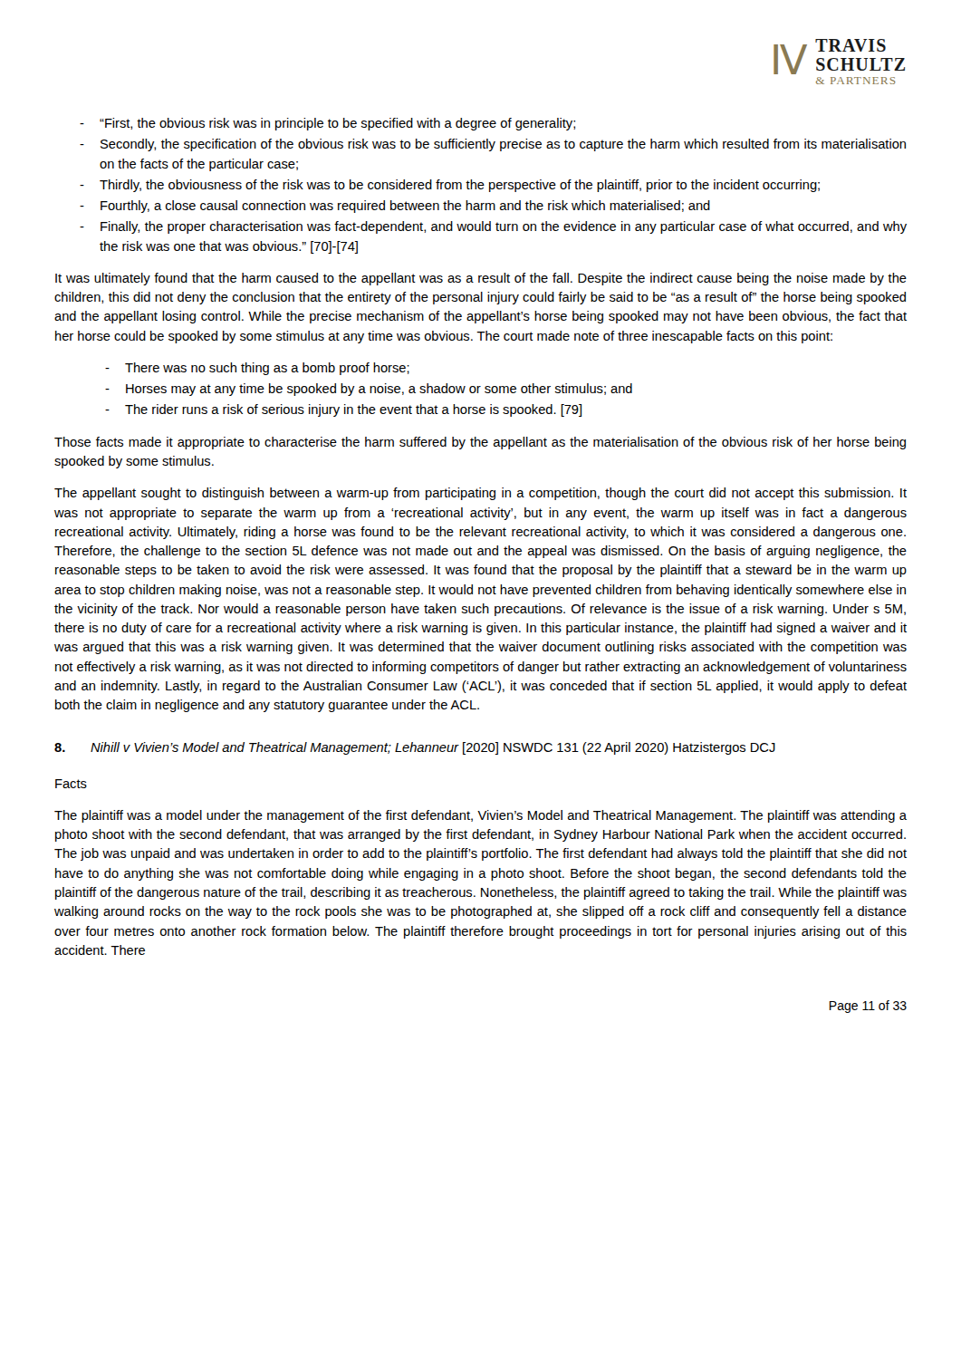Ⅳ TRAVIS SCHULTZ & PARTNERS
“First, the obvious risk was in principle to be specified with a degree of generality;
Secondly, the specification of the obvious risk was to be sufficiently precise as to capture the harm which resulted from its materialisation on the facts of the particular case;
Thirdly, the obviousness of the risk was to be considered from the perspective of the plaintiff, prior to the incident occurring;
Fourthly, a close causal connection was required between the harm and the risk which materialised; and
Finally, the proper characterisation was fact-dependent, and would turn on the evidence in any particular case of what occurred, and why the risk was one that was obvious.” [70]-[74]
It was ultimately found that the harm caused to the appellant was as a result of the fall. Despite the indirect cause being the noise made by the children, this did not deny the conclusion that the entirety of the personal injury could fairly be said to be “as a result of” the horse being spooked and the appellant losing control. While the precise mechanism of the appellant’s horse being spooked may not have been obvious, the fact that her horse could be spooked by some stimulus at any time was obvious. The court made note of three inescapable facts on this point:
There was no such thing as a bomb proof horse;
Horses may at any time be spooked by a noise, a shadow or some other stimulus; and
The rider runs a risk of serious injury in the event that a horse is spooked. [79]
Those facts made it appropriate to characterise the harm suffered by the appellant as the materialisation of the obvious risk of her horse being spooked by some stimulus.
The appellant sought to distinguish between a warm-up from participating in a competition, though the court did not accept this submission. It was not appropriate to separate the warm up from a ‘recreational activity’, but in any event, the warm up itself was in fact a dangerous recreational activity. Ultimately, riding a horse was found to be the relevant recreational activity, to which it was considered a dangerous one. Therefore, the challenge to the section 5L defence was not made out and the appeal was dismissed. On the basis of arguing negligence, the reasonable steps to be taken to avoid the risk were assessed. It was found that the proposal by the plaintiff that a steward be in the warm up area to stop children making noise, was not a reasonable step. It would not have prevented children from behaving identically somewhere else in the vicinity of the track. Nor would a reasonable person have taken such precautions. Of relevance is the issue of a risk warning. Under s 5M, there is no duty of care for a recreational activity where a risk warning is given. In this particular instance, the plaintiff had signed a waiver and it was argued that this was a risk warning given. It was determined that the waiver document outlining risks associated with the competition was not effectively a risk warning, as it was not directed to informing competitors of danger but rather extracting an acknowledgement of voluntariness and an indemnity. Lastly, in regard to the Australian Consumer Law (‘ACL’), it was conceded that if section 5L applied, it would apply to defeat both the claim in negligence and any statutory guarantee under the ACL.
8.
Nihill v Vivien’s Model and Theatrical Management; Lehanneur [2020] NSWDC 131 (22 April 2020) Hatzistergos DCJ
Facts
The plaintiff was a model under the management of the first defendant, Vivien’s Model and Theatrical Management. The plaintiff was attending a photo shoot with the second defendant, that was arranged by the first defendant, in Sydney Harbour National Park when the accident occurred. The job was unpaid and was undertaken in order to add to the plaintiff’s portfolio. The first defendant had always told the plaintiff that she did not have to do anything she was not comfortable doing while engaging in a photo shoot. Before the shoot began, the second defendants told the plaintiff of the dangerous nature of the trail, describing it as treacherous. Nonetheless, the plaintiff agreed to taking the trail. While the plaintiff was walking around rocks on the way to the rock pools she was to be photographed at, she slipped off a rock cliff and consequently fell a distance over four metres onto another rock formation below. The plaintiff therefore brought proceedings in tort for personal injuries arising out of this accident. There
Page 11 of 33